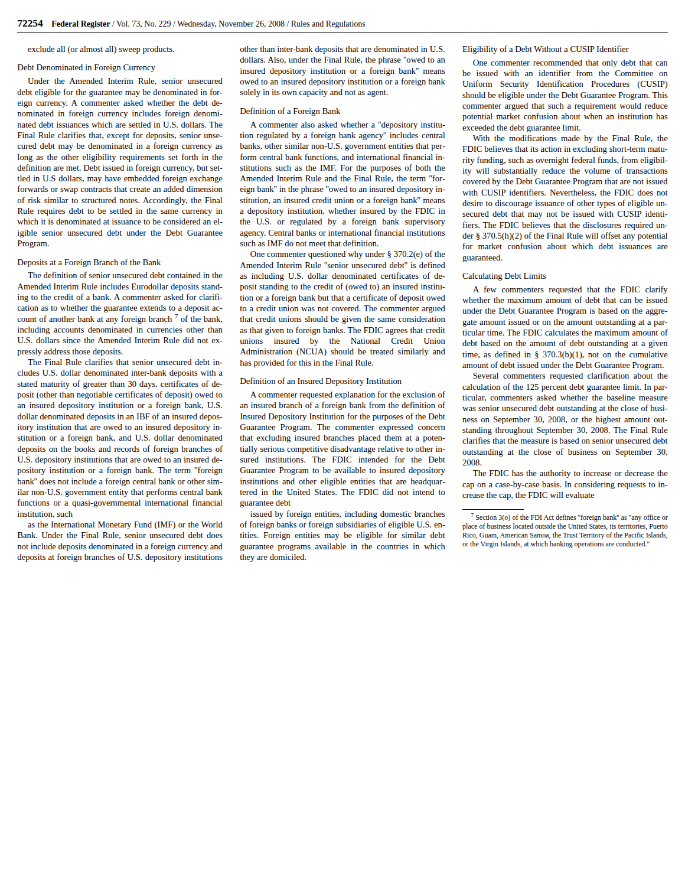72254 Federal Register / Vol. 73, No. 229 / Wednesday, November 26, 2008 / Rules and Regulations
exclude all (or almost all) sweep products.
Debt Denominated in Foreign Currency
Under the Amended Interim Rule, senior unsecured debt eligible for the guarantee may be denominated in foreign currency. A commenter asked whether the debt denominated in foreign currency includes foreign denominated debt issuances which are settled in U.S. dollars. The Final Rule clarifies that, except for deposits, senior unsecured debt may be denominated in a foreign currency as long as the other eligibility requirements set forth in the definition are met. Debt issued in foreign currency, but settled in U.S dollars, may have embedded foreign exchange forwards or swap contracts that create an added dimension of risk similar to structured notes. Accordingly, the Final Rule requires debt to be settled in the same currency in which it is denominated at issuance to be considered an eligible senior unsecured debt under the Debt Guarantee Program.
Deposits at a Foreign Branch of the Bank
The definition of senior unsecured debt contained in the Amended Interim Rule includes Eurodollar deposits standing to the credit of a bank. A commenter asked for clarification as to whether the guarantee extends to a deposit account of another bank at any foreign branch 7 of the bank, including accounts denominated in currencies other than U.S. dollars since the Amended Interim Rule did not expressly address those deposits.
The Final Rule clarifies that senior unsecured debt includes U.S. dollar denominated inter-bank deposits with a stated maturity of greater than 30 days, certificates of deposit (other than negotiable certificates of deposit) owed to an insured depository institution or a foreign bank, U.S. dollar denominated deposits in an IBF of an insured depository institution that are owed to an insured depository institution or a foreign bank, and U.S. dollar denominated deposits on the books and records of foreign branches of U.S. depository institutions that are owed to an insured depository institution or a foreign bank. The term ''foreign bank'' does not include a foreign central bank or other similar non-U.S. government entity that performs central bank functions or a quasi-governmental international financial institution, such
as the International Monetary Fund (IMF) or the World Bank. Under the Final Rule, senior unsecured debt does not include deposits denominated in a foreign currency and deposits at foreign branches of U.S. depository institutions other than inter-bank deposits that are denominated in U.S. dollars. Also, under the Final Rule, the phrase ''owed to an insured depository institution or a foreign bank'' means owed to an insured depository institution or a foreign bank solely in its own capacity and not as agent.
Definition of a Foreign Bank
A commenter also asked whether a ''depository institution regulated by a foreign bank agency'' includes central banks, other similar non-U.S. government entities that perform central bank functions, and international financial institutions such as the IMF. For the purposes of both the Amended Interim Rule and the Final Rule, the term ''foreign bank'' in the phrase ''owed to an insured depository institution, an insured credit union or a foreign bank'' means a depository institution, whether insured by the FDIC in the U.S. or regulated by a foreign bank supervisory agency. Central banks or international financial institutions such as IMF do not meet that definition.
One commenter questioned why under § 370.2(e) of the Amended Interim Rule ''senior unsecured debt'' is defined as including U.S. dollar denominated certificates of deposit standing to the credit of (owed to) an insured institution or a foreign bank but that a certificate of deposit owed to a credit union was not covered. The commenter argued that credit unions should be given the same consideration as that given to foreign banks. The FDIC agrees that credit unions insured by the National Credit Union Administration (NCUA) should be treated similarly and has provided for this in the Final Rule.
Definition of an Insured Depository Institution
A commenter requested explanation for the exclusion of an insured branch of a foreign bank from the definition of Insured Depository Institution for the purposes of the Debt Guarantee Program. The commenter expressed concern that excluding insured branches placed them at a potentially serious competitive disadvantage relative to other insured institutions. The FDIC intended for the Debt Guarantee Program to be available to insured depository institutions and other eligible entities that are headquartered in the United States. The FDIC did not intend to guarantee debt
issued by foreign entities, including domestic branches of foreign banks or foreign subsidiaries of eligible U.S. entities. Foreign entities may be eligible for similar debt guarantee programs available in the countries in which they are domiciled.
Eligibility of a Debt Without a CUSIP Identifier
One commenter recommended that only debt that can be issued with an identifier from the Committee on Uniform Security Identification Procedures (CUSIP) should be eligible under the Debt Guarantee Program. This commenter argued that such a requirement would reduce potential market confusion about when an institution has exceeded the debt guarantee limit.
With the modifications made by the Final Rule, the FDIC believes that its action in excluding short-term maturity funding, such as overnight federal funds, from eligibility will substantially reduce the volume of transactions covered by the Debt Guarantee Program that are not issued with CUSIP identifiers. Nevertheless, the FDIC does not desire to discourage issuance of other types of eligible unsecured debt that may not be issued with CUSIP identifiers. The FDIC believes that the disclosures required under § 370.5(h)(2) of the Final Rule will offset any potential for market confusion about which debt issuances are guaranteed.
Calculating Debt Limits
A few commenters requested that the FDIC clarify whether the maximum amount of debt that can be issued under the Debt Guarantee Program is based on the aggregate amount issued or on the amount outstanding at a particular time. The FDIC calculates the maximum amount of debt based on the amount of debt outstanding at a given time, as defined in § 370.3(b)(1), not on the cumulative amount of debt issued under the Debt Guarantee Program.
Several commenters requested clarification about the calculation of the 125 percent debt guarantee limit. In particular, commenters asked whether the baseline measure was senior unsecured debt outstanding at the close of business on September 30, 2008, or the highest amount outstanding throughout September 30, 2008. The Final Rule clarifies that the measure is based on senior unsecured debt outstanding at the close of business on September 30, 2008.
The FDIC has the authority to increase or decrease the cap on a case-by-case basis. In considering requests to increase the cap, the FDIC will evaluate
7 Section 3(o) of the FDI Act defines ''foreign bank'' as ''any office or place of business located outside the United States, its territories, Puerto Rico, Guam, American Samoa, the Trust Territory of the Pacific Islands, or the Virgin Islands, at which banking operations are conducted.''